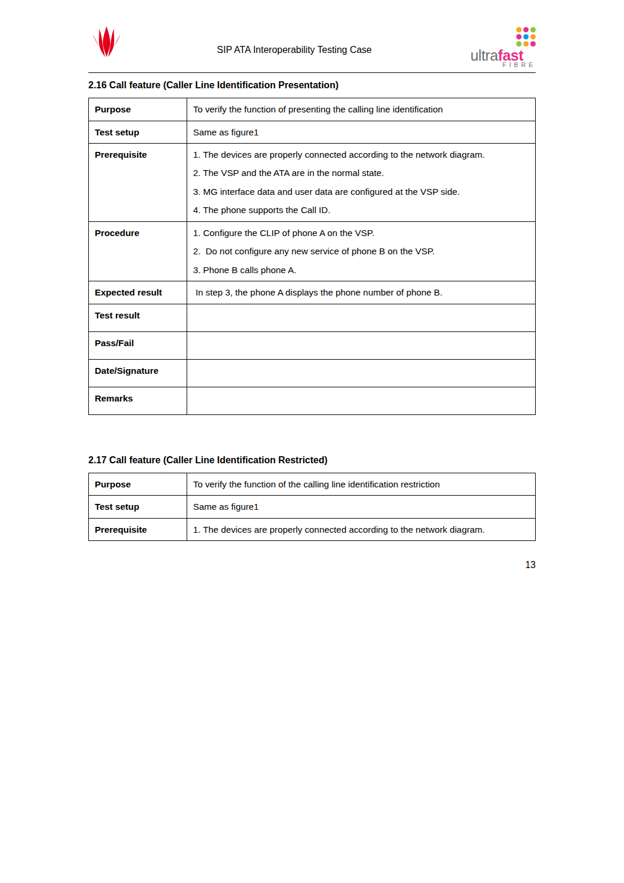SIP ATA Interoperability Testing Case
ultrafast
FIBRE
2.16 Call feature (Caller Line Identification Presentation)
| Purpose | To verify the function of presenting the calling line identification |
| Test setup | Same as figure1 |
| Prerequisite | 1. The devices are properly connected according to the network diagram. 2. The VSP and the ATA are in the normal state. 3. MG interface data and user data are configured at the VSP side. 4. The phone supports the Call ID. |
| Procedure | 1. Configure the CLIP of phone A on the VSP. 2. Do not configure any new service of phone B on the VSP. 3. Phone B calls phone A. |
| Expected result | In step 3, the phone A displays the phone number of phone B. |
| Test result | |
| Pass/Fail | |
| Date/Signature | |
| Remarks | |
2.17 Call feature (Caller Line Identification Restricted)
| Purpose | To verify the function of the calling line identification restriction |
| Test setup | Same as figure1 |
| Prerequisite | 1. The devices are properly connected according to the network diagram. |
13